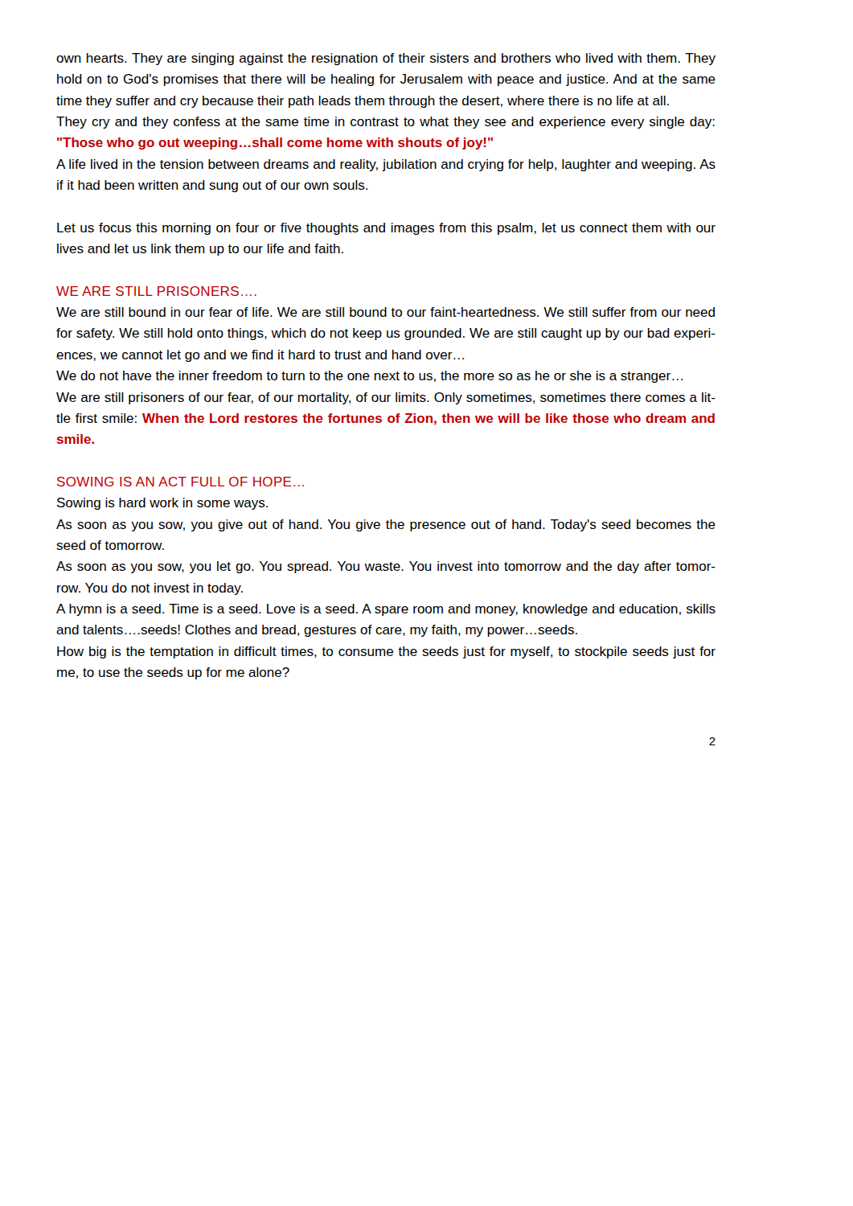own hearts. They are singing against the resignation of their sisters and brothers who lived with them. They hold on to God's promises that there will be healing for Jerusalem with peace and justice. And at the same time they suffer and cry because their path leads them through the desert, where there is no life at all.
They cry and they confess at the same time in contrast to what they see and experience every single day: "Those who go out weeping…shall come home with shouts of joy!"
A life lived in the tension between dreams and reality, jubilation and crying for help, laughter and weeping. As if it had been written and sung out of our own souls.
Let us focus this morning on four or five thoughts and images from this psalm, let us connect them with our lives and let us link them up to our life and faith.
We are still prisoners….
We are still bound in our fear of life. We are still bound to our faint-heartedness. We still suffer from our need for safety. We still hold onto things, which do not keep us grounded. We are still caught up by our bad experiences, we cannot let go and we find it hard to trust and hand over…
We do not have the inner freedom to turn to the one next to us, the more so as he or she is a stranger…
We are still prisoners of our fear, of our mortality, of our limits. Only sometimes, sometimes there comes a little first smile: When the Lord restores the fortunes of Zion, then we will be like those who dream and smile.
Sowing is an act full of hope…
Sowing is hard work in some ways.
As soon as you sow, you give out of hand. You give the presence out of hand. Today's seed becomes the seed of tomorrow.
As soon as you sow, you let go. You spread. You waste. You invest into tomorrow and the day after tomorrow. You do not invest in today.
A hymn is a seed. Time is a seed. Love is a seed. A spare room and money, knowledge and education, skills and talents….seeds! Clothes and bread, gestures of care, my faith, my power…seeds.
How big is the temptation in difficult times, to consume the seeds just for myself, to stockpile seeds just for me, to use the seeds up for me alone?
2